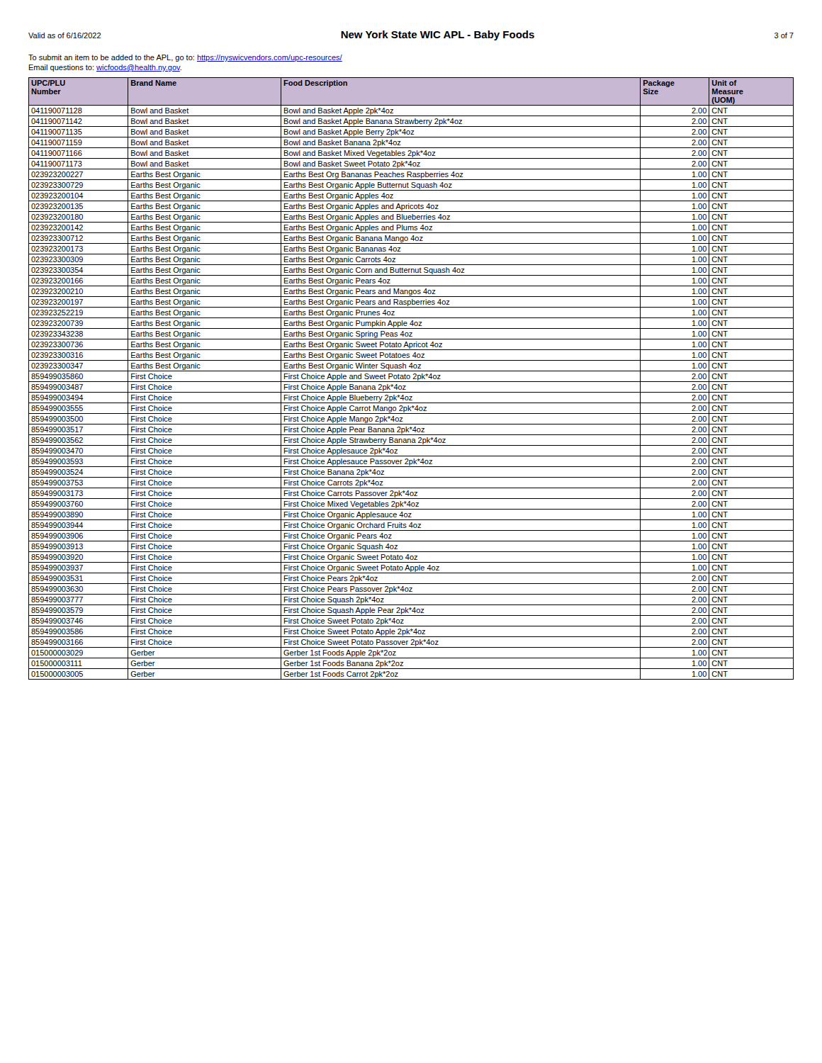Valid as of 6/16/2022
New York State WIC APL - Baby Foods
3 of 7
To submit an item to be added to the APL, go to: https://nyswicvendors.com/upc-resources/
Email questions to: wicfoods@health.ny.gov.
| UPC/PLU Number | Brand Name | Food Description | Package Size | Unit of Measure (UOM) |
| --- | --- | --- | --- | --- |
| 041190071128 | Bowl and Basket | Bowl and Basket Apple 2pk*4oz | 2.00 | CNT |
| 041190071142 | Bowl and Basket | Bowl and Basket Apple Banana Strawberry 2pk*4oz | 2.00 | CNT |
| 041190071135 | Bowl and Basket | Bowl and Basket Apple Berry 2pk*4oz | 2.00 | CNT |
| 041190071159 | Bowl and Basket | Bowl and Basket Banana 2pk*4oz | 2.00 | CNT |
| 041190071166 | Bowl and Basket | Bowl and Basket Mixed Vegetables 2pk*4oz | 2.00 | CNT |
| 041190071173 | Bowl and Basket | Bowl and Basket Sweet Potato 2pk*4oz | 2.00 | CNT |
| 023923200227 | Earths Best Organic | Earths Best Org Bananas Peaches Raspberries 4oz | 1.00 | CNT |
| 023923300729 | Earths Best Organic | Earths Best Organic Apple Butternut Squash 4oz | 1.00 | CNT |
| 023923200104 | Earths Best Organic | Earths Best Organic Apples 4oz | 1.00 | CNT |
| 023923200135 | Earths Best Organic | Earths Best Organic Apples and Apricots 4oz | 1.00 | CNT |
| 023923200180 | Earths Best Organic | Earths Best Organic Apples and Blueberries 4oz | 1.00 | CNT |
| 023923200142 | Earths Best Organic | Earths Best Organic Apples and Plums 4oz | 1.00 | CNT |
| 023923300712 | Earths Best Organic | Earths Best Organic Banana Mango 4oz | 1.00 | CNT |
| 023923200173 | Earths Best Organic | Earths Best Organic Bananas 4oz | 1.00 | CNT |
| 023923300309 | Earths Best Organic | Earths Best Organic Carrots 4oz | 1.00 | CNT |
| 023923300354 | Earths Best Organic | Earths Best Organic Corn and Butternut Squash 4oz | 1.00 | CNT |
| 023923200166 | Earths Best Organic | Earths Best Organic Pears 4oz | 1.00 | CNT |
| 023923200210 | Earths Best Organic | Earths Best Organic Pears and Mangos 4oz | 1.00 | CNT |
| 023923200197 | Earths Best Organic | Earths Best Organic Pears and Raspberries 4oz | 1.00 | CNT |
| 023923252219 | Earths Best Organic | Earths Best Organic Prunes 4oz | 1.00 | CNT |
| 023923200739 | Earths Best Organic | Earths Best Organic Pumpkin Apple 4oz | 1.00 | CNT |
| 023923343238 | Earths Best Organic | Earths Best Organic Spring Peas 4oz | 1.00 | CNT |
| 023923300736 | Earths Best Organic | Earths Best Organic Sweet Potato Apricot 4oz | 1.00 | CNT |
| 023923300316 | Earths Best Organic | Earths Best Organic Sweet Potatoes 4oz | 1.00 | CNT |
| 023923300347 | Earths Best Organic | Earths Best Organic Winter Squash 4oz | 1.00 | CNT |
| 859499035860 | First Choice | First Choice Apple and Sweet Potato 2pk*4oz | 2.00 | CNT |
| 859499003487 | First Choice | First Choice Apple Banana 2pk*4oz | 2.00 | CNT |
| 859499003494 | First Choice | First Choice Apple Blueberry 2pk*4oz | 2.00 | CNT |
| 859499003555 | First Choice | First Choice Apple Carrot Mango 2pk*4oz | 2.00 | CNT |
| 859499003500 | First Choice | First Choice Apple Mango 2pk*4oz | 2.00 | CNT |
| 859499003517 | First Choice | First Choice Apple Pear Banana 2pk*4oz | 2.00 | CNT |
| 859499003562 | First Choice | First Choice Apple Strawberry Banana 2pk*4oz | 2.00 | CNT |
| 859499003470 | First Choice | First Choice Applesauce 2pk*4oz | 2.00 | CNT |
| 859499003593 | First Choice | First Choice Applesauce Passover 2pk*4oz | 2.00 | CNT |
| 859499003524 | First Choice | First Choice Banana 2pk*4oz | 2.00 | CNT |
| 859499003753 | First Choice | First Choice Carrots 2pk*4oz | 2.00 | CNT |
| 859499003173 | First Choice | First Choice Carrots Passover 2pk*4oz | 2.00 | CNT |
| 859499003760 | First Choice | First Choice Mixed Vegetables 2pk*4oz | 2.00 | CNT |
| 859499003890 | First Choice | First Choice Organic Applesauce 4oz | 1.00 | CNT |
| 859499003944 | First Choice | First Choice Organic Orchard Fruits 4oz | 1.00 | CNT |
| 859499003906 | First Choice | First Choice Organic Pears 4oz | 1.00 | CNT |
| 859499003913 | First Choice | First Choice Organic Squash 4oz | 1.00 | CNT |
| 859499003920 | First Choice | First Choice Organic Sweet Potato 4oz | 1.00 | CNT |
| 859499003937 | First Choice | First Choice Organic Sweet Potato Apple 4oz | 1.00 | CNT |
| 859499003531 | First Choice | First Choice Pears 2pk*4oz | 2.00 | CNT |
| 859499003630 | First Choice | First Choice Pears Passover 2pk*4oz | 2.00 | CNT |
| 859499003777 | First Choice | First Choice Squash 2pk*4oz | 2.00 | CNT |
| 859499003579 | First Choice | First Choice Squash Apple Pear 2pk*4oz | 2.00 | CNT |
| 859499003746 | First Choice | First Choice Sweet Potato 2pk*4oz | 2.00 | CNT |
| 859499003586 | First Choice | First Choice Sweet Potato Apple 2pk*4oz | 2.00 | CNT |
| 859499003166 | First Choice | First Choice Sweet Potato Passover 2pk*4oz | 2.00 | CNT |
| 015000003029 | Gerber | Gerber 1st Foods Apple 2pk*2oz | 1.00 | CNT |
| 015000003111 | Gerber | Gerber 1st Foods Banana 2pk*2oz | 1.00 | CNT |
| 015000003005 | Gerber | Gerber 1st Foods Carrot 2pk*2oz | 1.00 | CNT |